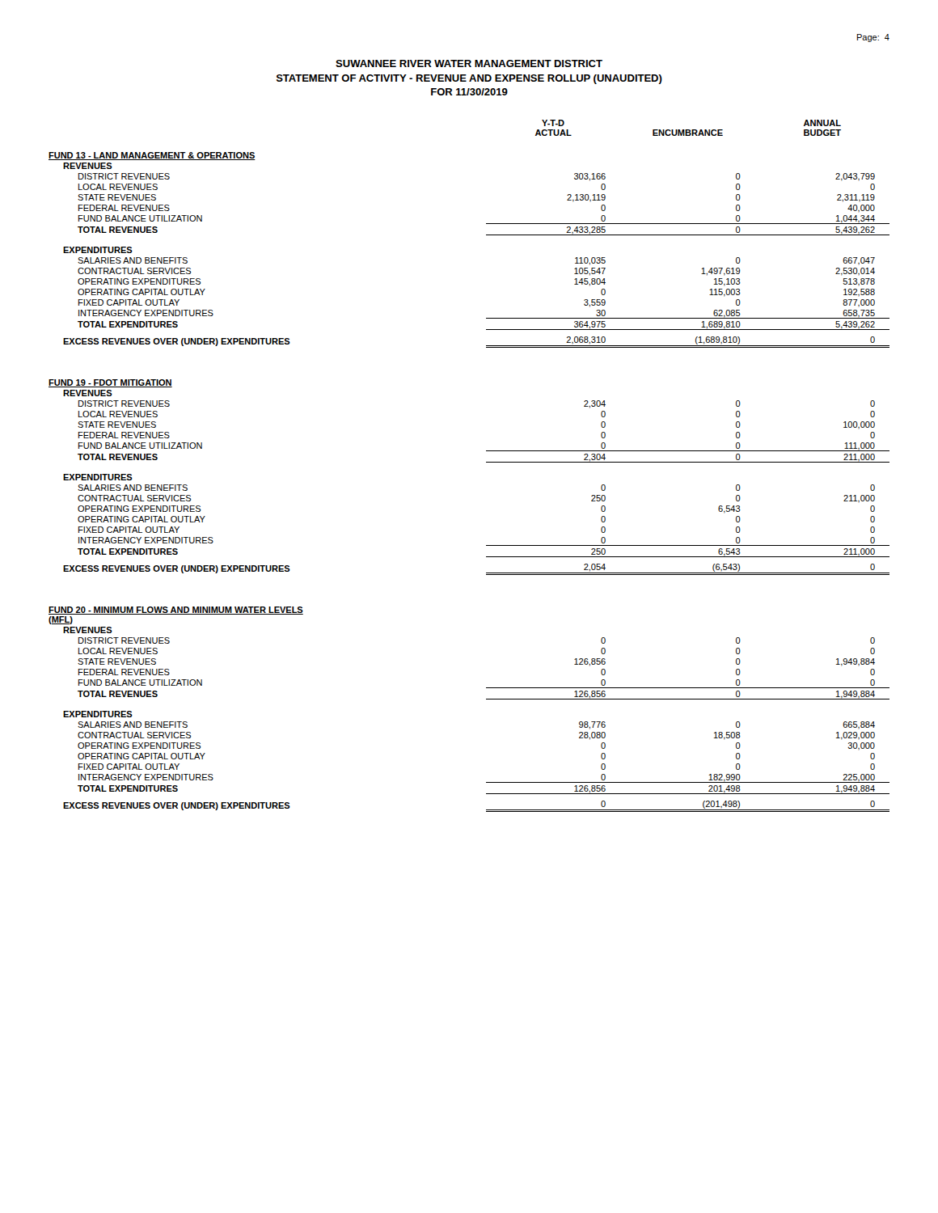Page: 4
SUWANNEE RIVER WATER MANAGEMENT DISTRICT
STATEMENT OF ACTIVITY - REVENUE AND EXPENSE ROLLUP (UNAUDITED)
FOR 11/30/2019
| | Y-T-D ACTUAL | ENCUMBRANCE | ANNUAL BUDGET |
| --- | --- | --- | --- |
| FUND 13 - LAND MANAGEMENT & OPERATIONS |
| REVENUES |
| DISTRICT REVENUES | 303,166 | 0 | 2,043,799 |
| LOCAL REVENUES | 0 | 0 | 0 |
| STATE REVENUES | 2,130,119 | 0 | 2,311,119 |
| FEDERAL REVENUES | 0 | 0 | 40,000 |
| FUND BALANCE UTILIZATION | 0 | 0 | 1,044,344 |
| TOTAL REVENUES | 2,433,285 | 0 | 5,439,262 |
| EXPENDITURES |
| SALARIES AND BENEFITS | 110,035 | 0 | 667,047 |
| CONTRACTUAL SERVICES | 105,547 | 1,497,619 | 2,530,014 |
| OPERATING EXPENDITURES | 145,804 | 15,103 | 513,878 |
| OPERATING CAPITAL OUTLAY | 0 | 115,003 | 192,588 |
| FIXED CAPITAL OUTLAY | 3,559 | 0 | 877,000 |
| INTERAGENCY EXPENDITURES | 30 | 62,085 | 658,735 |
| TOTAL EXPENDITURES | 364,975 | 1,689,810 | 5,439,262 |
| EXCESS REVENUES OVER (UNDER) EXPENDITURES | 2,068,310 | (1,689,810) | 0 |
| FUND 19 - FDOT MITIGATION |
| REVENUES |
| DISTRICT REVENUES | 2,304 | 0 | 0 |
| LOCAL REVENUES | 0 | 0 | 0 |
| STATE REVENUES | 0 | 0 | 100,000 |
| FEDERAL REVENUES | 0 | 0 | 0 |
| FUND BALANCE UTILIZATION | 0 | 0 | 111,000 |
| TOTAL REVENUES | 2,304 | 0 | 211,000 |
| EXPENDITURES |
| SALARIES AND BENEFITS | 0 | 0 | 0 |
| CONTRACTUAL SERVICES | 250 | 0 | 211,000 |
| OPERATING EXPENDITURES | 0 | 6,543 | 0 |
| OPERATING CAPITAL OUTLAY | 0 | 0 | 0 |
| FIXED CAPITAL OUTLAY | 0 | 0 | 0 |
| INTERAGENCY EXPENDITURES | 0 | 0 | 0 |
| TOTAL EXPENDITURES | 250 | 6,543 | 211,000 |
| EXCESS REVENUES OVER (UNDER) EXPENDITURES | 2,054 | (6,543) | 0 |
| FUND 20 - MINIMUM FLOWS AND MINIMUM WATER LEVELS (MFL) |
| REVENUES |
| DISTRICT REVENUES | 0 | 0 | 0 |
| LOCAL REVENUES | 0 | 0 | 0 |
| STATE REVENUES | 126,856 | 0 | 1,949,884 |
| FEDERAL REVENUES | 0 | 0 | 0 |
| FUND BALANCE UTILIZATION | 0 | 0 | 0 |
| TOTAL REVENUES | 126,856 | 0 | 1,949,884 |
| EXPENDITURES |
| SALARIES AND BENEFITS | 98,776 | 0 | 665,884 |
| CONTRACTUAL SERVICES | 28,080 | 18,508 | 1,029,000 |
| OPERATING EXPENDITURES | 0 | 0 | 30,000 |
| OPERATING CAPITAL OUTLAY | 0 | 0 | 0 |
| FIXED CAPITAL OUTLAY | 0 | 0 | 0 |
| INTERAGENCY EXPENDITURES | 0 | 182,990 | 225,000 |
| TOTAL EXPENDITURES | 126,856 | 201,498 | 1,949,884 |
| EXCESS REVENUES OVER (UNDER) EXPENDITURES | 0 | (201,498) | 0 |